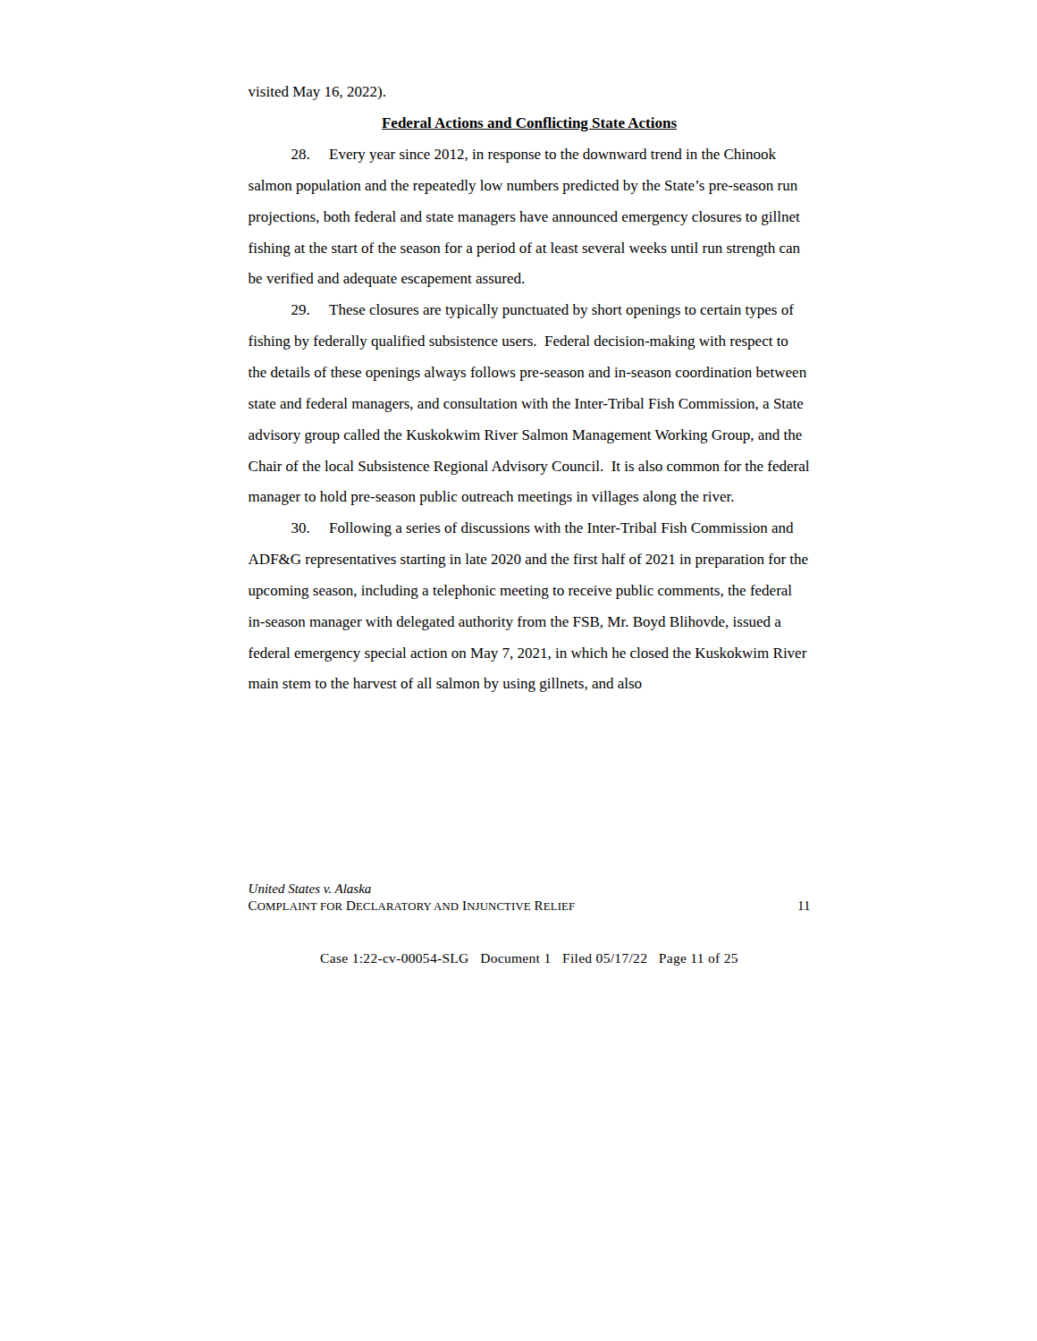visited May 16, 2022).
Federal Actions and Conflicting State Actions
28. Every year since 2012, in response to the downward trend in the Chinook salmon population and the repeatedly low numbers predicted by the State’s pre-season run projections, both federal and state managers have announced emergency closures to gillnet fishing at the start of the season for a period of at least several weeks until run strength can be verified and adequate escapement assured.
29. These closures are typically punctuated by short openings to certain types of fishing by federally qualified subsistence users. Federal decision-making with respect to the details of these openings always follows pre-season and in-season coordination between state and federal managers, and consultation with the Inter-Tribal Fish Commission, a State advisory group called the Kuskokwim River Salmon Management Working Group, and the Chair of the local Subsistence Regional Advisory Council. It is also common for the federal manager to hold pre-season public outreach meetings in villages along the river.
30. Following a series of discussions with the Inter-Tribal Fish Commission and ADF&G representatives starting in late 2020 and the first half of 2021 in preparation for the upcoming season, including a telephonic meeting to receive public comments, the federal in-season manager with delegated authority from the FSB, Mr. Boyd Blihovde, issued a federal emergency special action on May 7, 2021, in which he closed the Kuskokwim River main stem to the harvest of all salmon by using gillnets, and also
United States v. Alaska
COMPLAINT FOR DECLARATORY AND INJUNCTIVE RELIEF 11
Case 1:22-cv-00054-SLG Document 1 Filed 05/17/22 Page 11 of 25